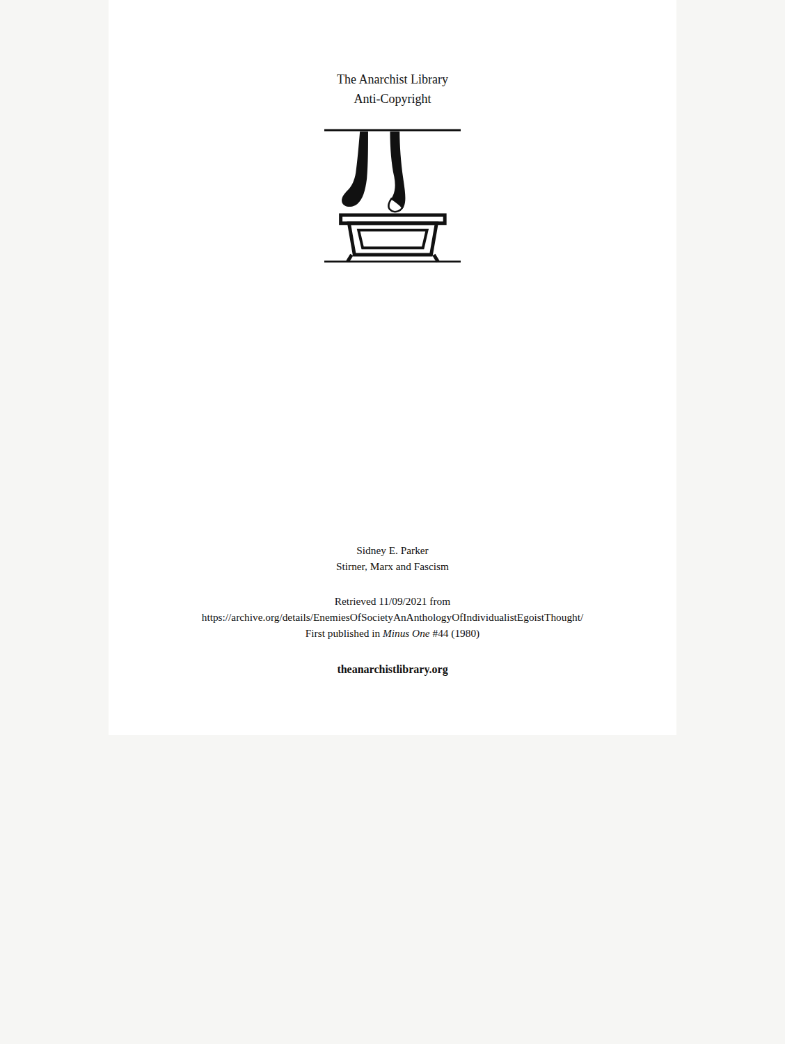The Anarchist Library Anti-Copyright
Sidney E. Parker
Stirner, Marx and Fascism
Retrieved 11/09/2021 from
https://archive.org/details/EnemiesOfSocietyAnAnthologyOfIndividualistEgoistThought/
First published in Minus One #44 (1980)
theanarchistlibrary.org